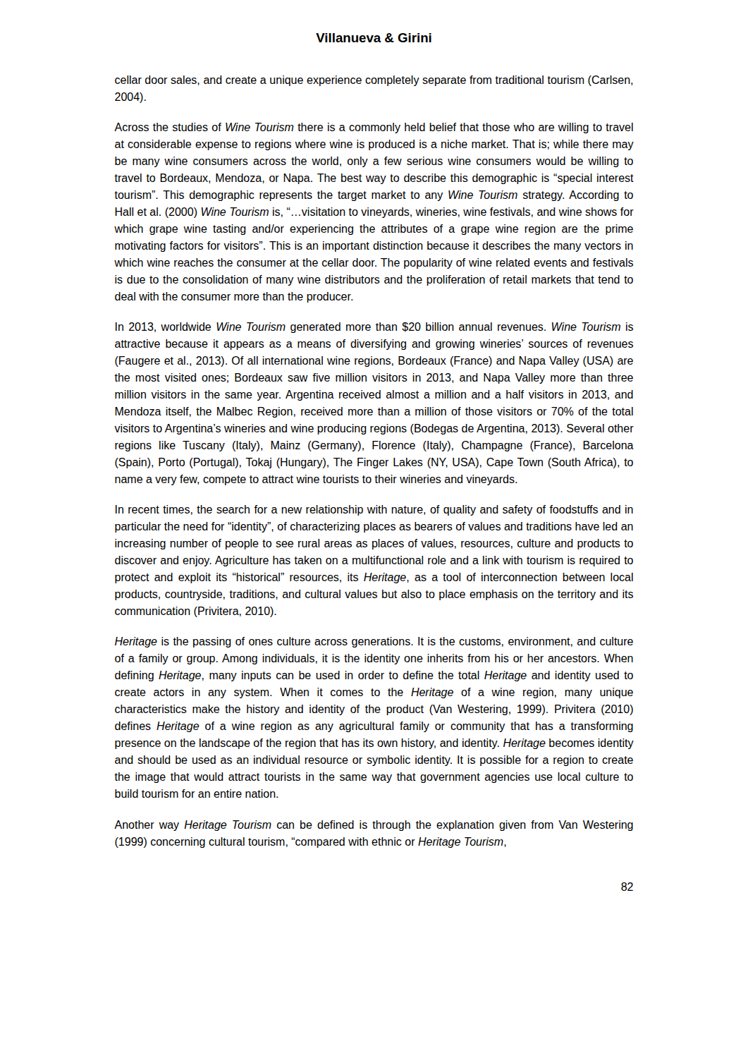Villanueva & Girini
cellar door sales, and create a unique experience completely separate from traditional tourism (Carlsen, 2004).
Across the studies of Wine Tourism there is a commonly held belief that those who are willing to travel at considerable expense to regions where wine is produced is a niche market. That is; while there may be many wine consumers across the world, only a few serious wine consumers would be willing to travel to Bordeaux, Mendoza, or Napa. The best way to describe this demographic is “special interest tourism”. This demographic represents the target market to any Wine Tourism strategy. According to Hall et al. (2000) Wine Tourism is, “…visitation to vineyards, wineries, wine festivals, and wine shows for which grape wine tasting and/or experiencing the attributes of a grape wine region are the prime motivating factors for visitors”. This is an important distinction because it describes the many vectors in which wine reaches the consumer at the cellar door. The popularity of wine related events and festivals is due to the consolidation of many wine distributors and the proliferation of retail markets that tend to deal with the consumer more than the producer.
In 2013, worldwide Wine Tourism generated more than $20 billion annual revenues. Wine Tourism is attractive because it appears as a means of diversifying and growing wineries’ sources of revenues (Faugere et al., 2013). Of all international wine regions, Bordeaux (France) and Napa Valley (USA) are the most visited ones; Bordeaux saw five million visitors in 2013, and Napa Valley more than three million visitors in the same year. Argentina received almost a million and a half visitors in 2013, and Mendoza itself, the Malbec Region, received more than a million of those visitors or 70% of the total visitors to Argentina’s wineries and wine producing regions (Bodegas de Argentina, 2013). Several other regions like Tuscany (Italy), Mainz (Germany), Florence (Italy), Champagne (France), Barcelona (Spain), Porto (Portugal), Tokaj (Hungary), The Finger Lakes (NY, USA), Cape Town (South Africa), to name a very few, compete to attract wine tourists to their wineries and vineyards.
In recent times, the search for a new relationship with nature, of quality and safety of foodstuffs and in particular the need for “identity”, of characterizing places as bearers of values and traditions have led an increasing number of people to see rural areas as places of values, resources, culture and products to discover and enjoy. Agriculture has taken on a multifunctional role and a link with tourism is required to protect and exploit its “historical” resources, its Heritage, as a tool of interconnection between local products, countryside, traditions, and cultural values but also to place emphasis on the territory and its communication (Privitera, 2010).
Heritage is the passing of ones culture across generations. It is the customs, environment, and culture of a family or group. Among individuals, it is the identity one inherits from his or her ancestors. When defining Heritage, many inputs can be used in order to define the total Heritage and identity used to create actors in any system. When it comes to the Heritage of a wine region, many unique characteristics make the history and identity of the product (Van Westering, 1999). Privitera (2010) defines Heritage of a wine region as any agricultural family or community that has a transforming presence on the landscape of the region that has its own history, and identity. Heritage becomes identity and should be used as an individual resource or symbolic identity. It is possible for a region to create the image that would attract tourists in the same way that government agencies use local culture to build tourism for an entire nation.
Another way Heritage Tourism can be defined is through the explanation given from Van Westering (1999) concerning cultural tourism, “compared with ethnic or Heritage Tourism,
82